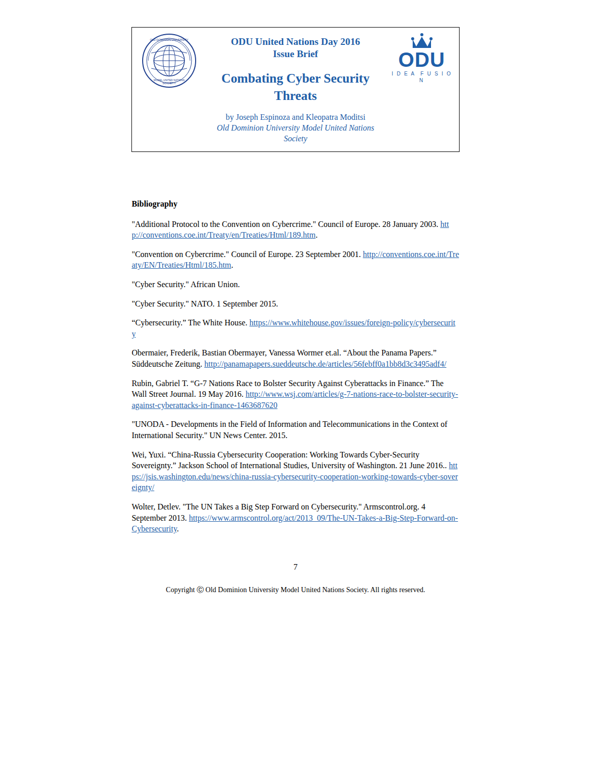OLD DOMINION UNIVERSITY SOCIETY MODEL UNITED NATIONS
ODU United Nations Day 2016
Issue Brief
Combating Cyber Security Threats
by Joseph Espinoza and Kleopatra Moditsi
Old Dominion University Model United Nations Society
ODU
I D E A F U S I O N
Bibliography
"Additional Protocol to the Convention on Cybercrime." Council of Europe. 28 January 2003. http://conventions.coe.int/Treaty/en/Treaties/Html/189.htm.
"Convention on Cybercrime." Council of Europe. 23 September 2001. http://conventions.coe.int/Treaty/EN/Treaties/Html/185.htm.
"Cyber Security." African Union.
"Cyber Security." NATO. 1 September 2015.
“Cybersecurity.” The White House. https://www.whitehouse.gov/issues/foreign-policy/cybersecurity
Obermaier, Frederik, Bastian Obermayer, Vanessa Wormer et.al. “About the Panama Papers.” Süddeutsche Zeitung. http://panamapapers.sueddeutsche.de/articles/56febff0a1bb8d3c3495adf4/
Rubin, Gabriel T. “G-7 Nations Race to Bolster Security Against Cyberattacks in Finance.” The Wall Street Journal. 19 May 2016. http://www.wsj.com/articles/g-7-nations-race-to-bolster-security-against-cyberattacks-in-finance-1463687620
"UNODA - Developments in the Field of Information and Telecommunications in the Context of International Security." UN News Center. 2015.
Wei, Yuxi. “China-Russia Cybersecurity Cooperation: Working Towards Cyber-Security Sovereignty.” Jackson School of International Studies, University of Washington. 21 June 2016.. https://jsis.washington.edu/news/china-russia-cybersecurity-cooperation-working-towards-cyber-sovereignty/
Wolter, Detlev. "The UN Takes a Big Step Forward on Cybersecurity." Armscontrol.org. 4 September 2013. https://www.armscontrol.org/act/2013_09/The-UN-Takes-a-Big-Step-Forward-on-Cybersecurity.
7
Copyright Ⓒ Old Dominion University Model United Nations Society. All rights reserved.